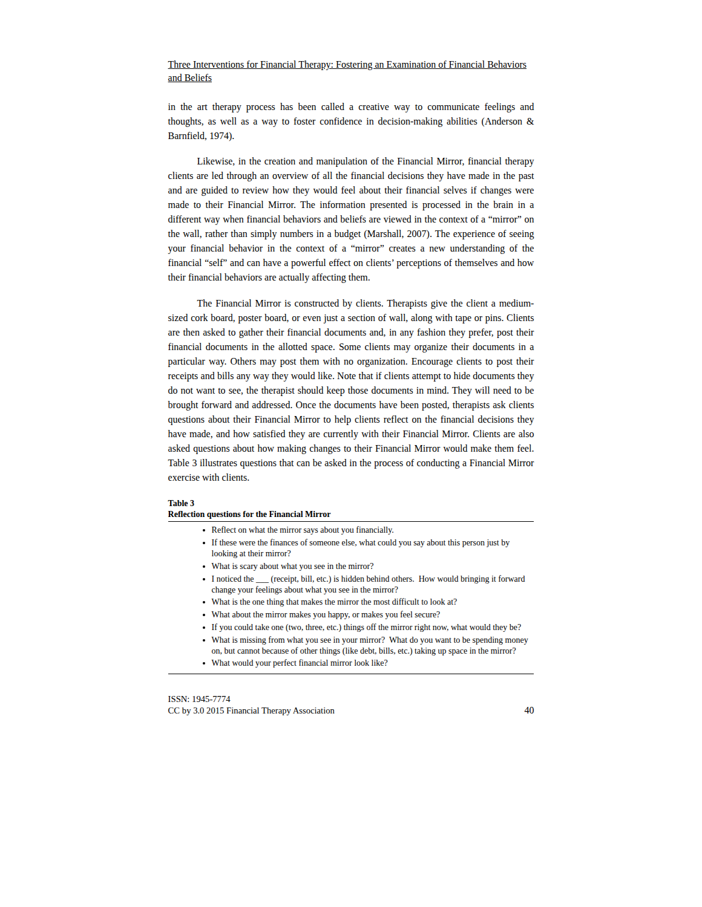Three Interventions for Financial Therapy: Fostering an Examination of Financial Behaviors and Beliefs
in the art therapy process has been called a creative way to communicate feelings and thoughts, as well as a way to foster confidence in decision-making abilities (Anderson & Barnfield, 1974).
Likewise, in the creation and manipulation of the Financial Mirror, financial therapy clients are led through an overview of all the financial decisions they have made in the past and are guided to review how they would feel about their financial selves if changes were made to their Financial Mirror. The information presented is processed in the brain in a different way when financial behaviors and beliefs are viewed in the context of a “mirror” on the wall, rather than simply numbers in a budget (Marshall, 2007). The experience of seeing your financial behavior in the context of a “mirror” creates a new understanding of the financial “self” and can have a powerful effect on clients’ perceptions of themselves and how their financial behaviors are actually affecting them.
The Financial Mirror is constructed by clients. Therapists give the client a medium-sized cork board, poster board, or even just a section of wall, along with tape or pins. Clients are then asked to gather their financial documents and, in any fashion they prefer, post their financial documents in the allotted space. Some clients may organize their documents in a particular way. Others may post them with no organization. Encourage clients to post their receipts and bills any way they would like. Note that if clients attempt to hide documents they do not want to see, the therapist should keep those documents in mind. They will need to be brought forward and addressed. Once the documents have been posted, therapists ask clients questions about their Financial Mirror to help clients reflect on the financial decisions they have made, and how satisfied they are currently with their Financial Mirror. Clients are also asked questions about how making changes to their Financial Mirror would make them feel. Table 3 illustrates questions that can be asked in the process of conducting a Financial Mirror exercise with clients.
Table 3
Reflection questions for the Financial Mirror
Reflect on what the mirror says about you financially.
If these were the finances of someone else, what could you say about this person just by looking at their mirror?
What is scary about what you see in the mirror?
I noticed the ___ (receipt, bill, etc.) is hidden behind others. How would bringing it forward change your feelings about what you see in the mirror?
What is the one thing that makes the mirror the most difficult to look at?
What about the mirror makes you happy, or makes you feel secure?
If you could take one (two, three, etc.) things off the mirror right now, what would they be?
What is missing from what you see in your mirror? What do you want to be spending money on, but cannot because of other things (like debt, bills, etc.) taking up space in the mirror?
What would your perfect financial mirror look like?
ISSN: 1945-7774
CC by 3.0 2015 Financial Therapy Association
40